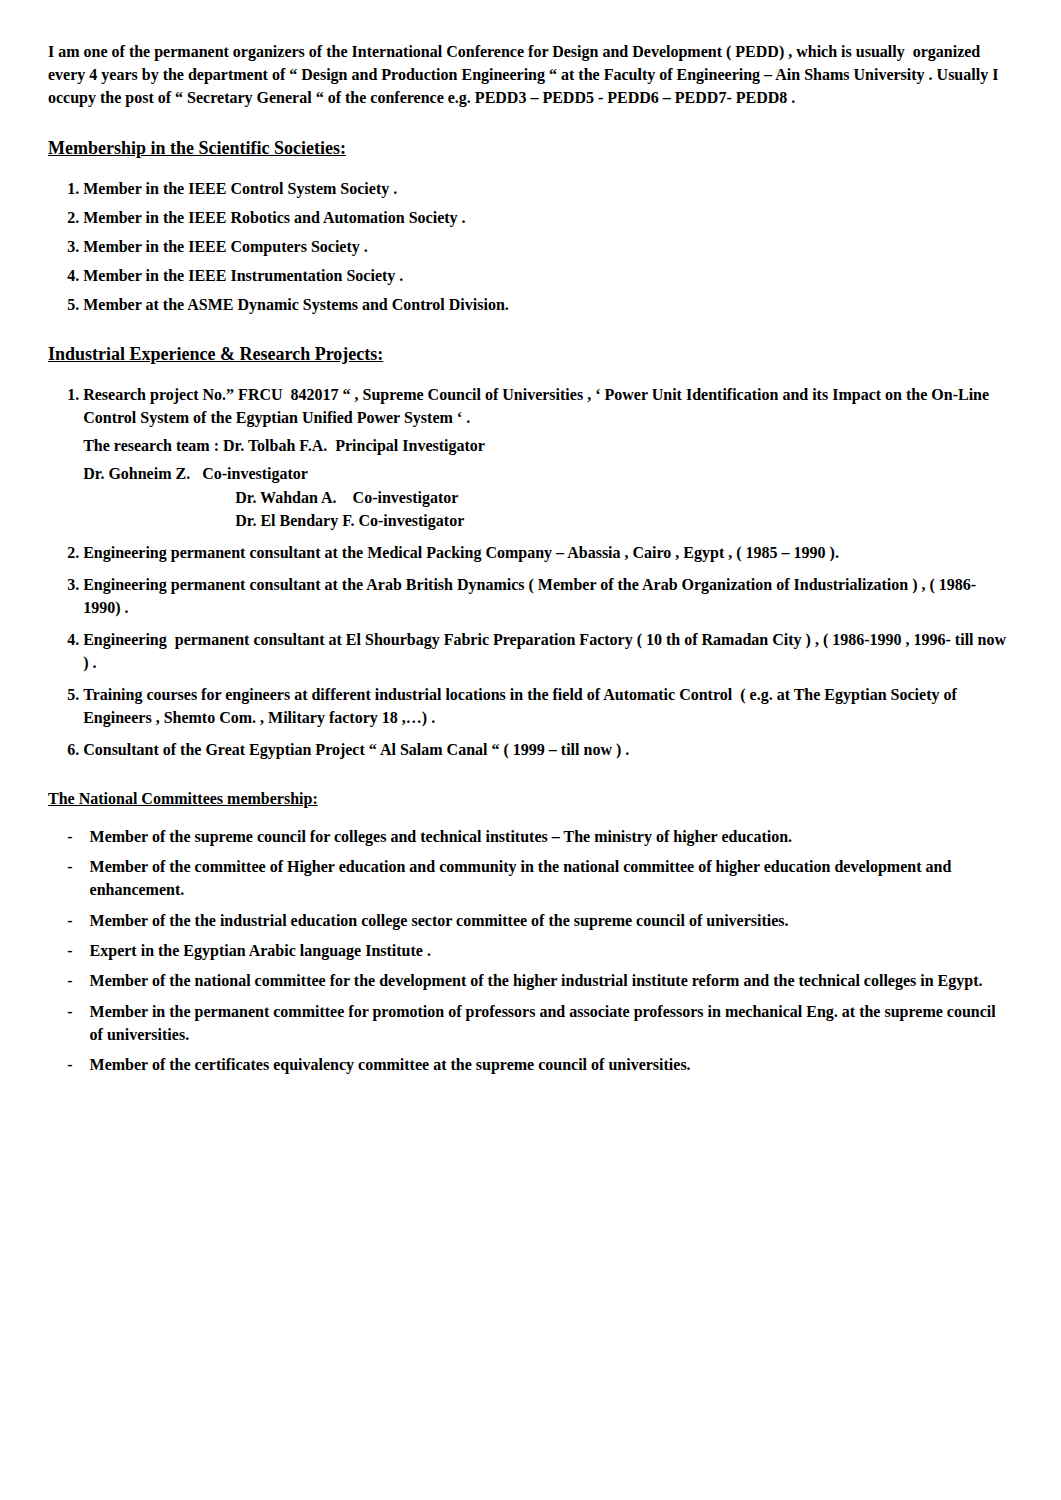I am one of the permanent organizers of the International Conference for Design and Development ( PEDD) , which is usually organized every 4 years by the department of “ Design and Production Engineering “ at the Faculty of Engineering – Ain Shams University . Usually I occupy the post of “ Secretary General “ of the conference e.g. PEDD3 – PEDD5 - PEDD6 – PEDD7- PEDD8 .
Membership in the Scientific Societies:
Member in the IEEE Control System Society .
Member in the IEEE Robotics and Automation Society .
Member in the IEEE Computers Society .
Member in the IEEE Instrumentation Society .
Member at the ASME Dynamic Systems and Control Division.
Industrial Experience & Research Projects:
Research project No.” FRCU 842017 “ , Supreme Council of Universities , ‘ Power Unit Identification and its Impact on the On-Line Control System of the Egyptian Unified Power System ‘ .
The research team : Dr. Tolbah F.A. Principal Investigator
Dr. Gohneim Z. Co-investigator
Dr. Wahdan A. Co-investigator
Dr. El Bendary F. Co-investigator
Engineering permanent consultant at the Medical Packing Company – Abassia , Cairo , Egypt , ( 1985 – 1990 ).
Engineering permanent consultant at the Arab British Dynamics ( Member of the Arab Organization of Industrialization ) , ( 1986-1990) .
Engineering permanent consultant at El Shourbagy Fabric Preparation Factory ( 10 th of Ramadan City ) , ( 1986-1990 , 1996- till now ) .
Training courses for engineers at different industrial locations in the field of Automatic Control ( e.g. at The Egyptian Society of Engineers , Shemto Com. , Military factory 18 ,…) .
Consultant of the Great Egyptian Project “ Al Salam Canal “ ( 1999 – till now ) .
The National Committees membership:
Member of the supreme council for colleges and technical institutes – The ministry of higher education.
Member of the committee of Higher education and community in the national committee of higher education development and enhancement.
Member of the the industrial education college sector committee of the supreme council of universities.
Expert in the Egyptian Arabic language Institute .
Member of the national committee for the development of the higher industrial institute reform and the technical colleges in Egypt.
Member in the permanent committee for promotion of professors and associate professors in mechanical Eng. at the supreme council of universities.
Member of the certificates equivalency committee at the supreme council of universities.